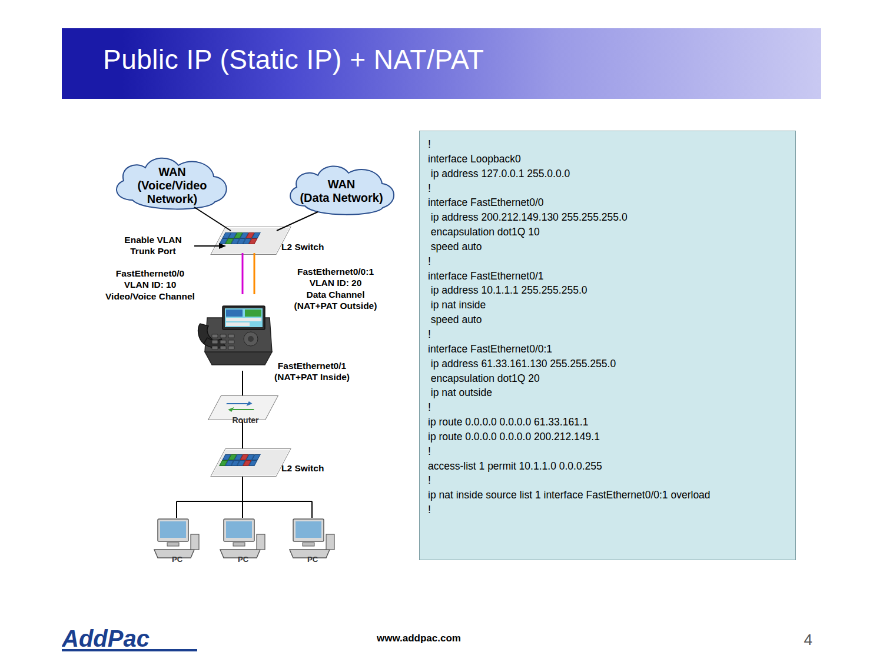Public IP (Static IP) + NAT/PAT
! interface Loopback0 ip address 127.0.0.1 255.0.0.0 ! interface FastEthernet0/0 ip address 200.212.149.130 255.255.255.0 encapsulation dot1Q 10 speed auto ! interface FastEthernet0/1 ip address 10.1.1.1 255.255.255.0 ip nat inside speed auto ! interface FastEthernet0/0:1 ip address 61.33.161.130 255.255.255.0 encapsulation dot1Q 20 ip nat outside ! ip route 0.0.0.0 0.0.0.0 61.33.161.1 ip route 0.0.0.0 0.0.0.0 200.212.149.1 ! access-list 1 permit 10.1.1.0 0.0.0.255 ! ip nat inside source list 1 interface FastEthernet0/0:1 overload !
WAN
(Voice/Video
Network)
WAN
(Data Network)
L2 Switch
Enable VLAN
Trunk Port
FastEthernet0/0
VLAN ID: 10
Video/Voice Channel
FastEthernet0/0:1
VLAN ID: 20
Data Channel
(NAT+PAT Outside)
FastEthernet0/1
(NAT+PAT Inside)
Router
L2 Switch
PC
PC
PC
AddPac
www.addpac.com
4